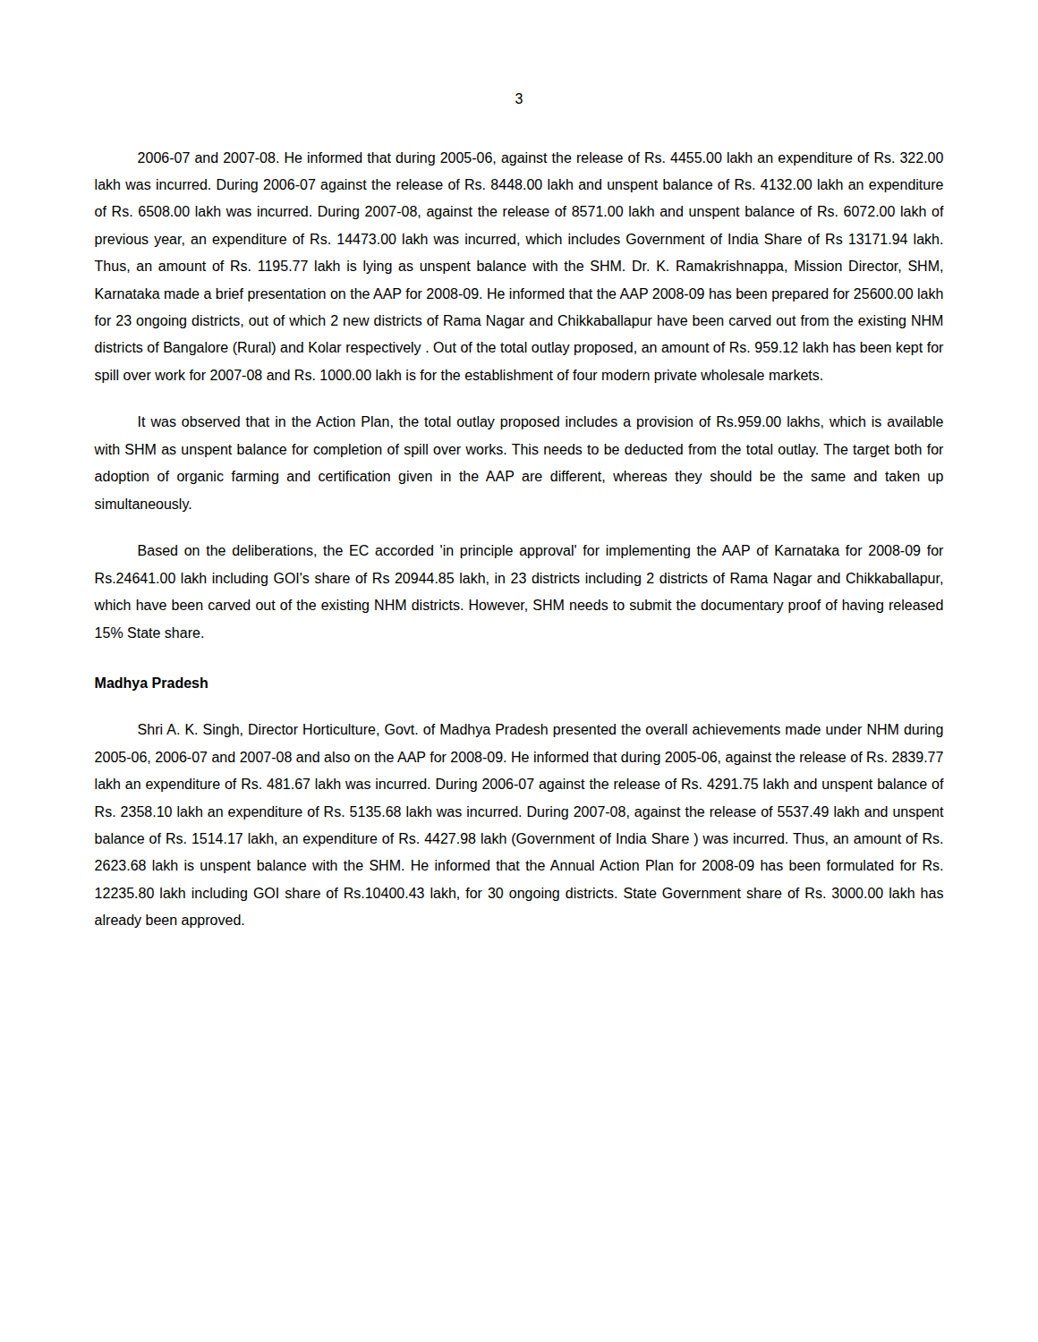3
2006-07 and 2007-08. He informed that during 2005-06, against the release of Rs. 4455.00 lakh an expenditure of Rs. 322.00 lakh was incurred. During 2006-07 against the release of Rs. 8448.00 lakh and unspent balance of Rs. 4132.00 lakh an expenditure of Rs. 6508.00 lakh was incurred. During 2007-08, against the release of 8571.00 lakh and unspent balance of Rs. 6072.00 lakh of previous year, an expenditure of Rs. 14473.00 lakh was incurred, which includes Government of India Share of Rs 13171.94 lakh. Thus, an amount of Rs. 1195.77 lakh is lying as unspent balance with the SHM. Dr. K. Ramakrishnappa, Mission Director, SHM, Karnataka made a brief presentation on the AAP for 2008-09. He informed that the AAP 2008-09 has been prepared for 25600.00 lakh for 23 ongoing districts, out of which 2 new districts of Rama Nagar and Chikkaballapur have been carved out from the existing NHM districts of Bangalore (Rural) and Kolar respectively . Out of the total outlay proposed, an amount of Rs. 959.12 lakh has been kept for spill over work for 2007-08 and Rs. 1000.00 lakh is for the establishment of four modern private wholesale markets.
It was observed that in the Action Plan, the total outlay proposed includes a provision of Rs.959.00 lakhs, which is available with SHM as unspent balance for completion of spill over works. This needs to be deducted from the total outlay. The target both for adoption of organic farming and certification given in the AAP are different, whereas they should be the same and taken up simultaneously.
Based on the deliberations, the EC accorded 'in principle approval' for implementing the AAP of Karnataka for 2008-09 for Rs.24641.00 lakh including GOI's share of Rs 20944.85 lakh, in 23 districts including 2 districts of Rama Nagar and Chikkaballapur, which have been carved out of the existing NHM districts. However, SHM needs to submit the documentary proof of having released 15% State share.
Madhya Pradesh
Shri A. K. Singh, Director Horticulture, Govt. of Madhya Pradesh presented the overall achievements made under NHM during 2005-06, 2006-07 and 2007-08 and also on the AAP for 2008-09. He informed that during 2005-06, against the release of Rs. 2839.77 lakh an expenditure of Rs. 481.67 lakh was incurred. During 2006-07 against the release of Rs. 4291.75 lakh and unspent balance of Rs. 2358.10 lakh an expenditure of Rs. 5135.68 lakh was incurred. During 2007-08, against the release of 5537.49 lakh and unspent balance of Rs. 1514.17 lakh, an expenditure of Rs. 4427.98 lakh (Government of India Share ) was incurred. Thus, an amount of Rs. 2623.68 lakh is unspent balance with the SHM. He informed that the Annual Action Plan for 2008-09 has been formulated for Rs. 12235.80 lakh including GOI share of Rs.10400.43 lakh, for 30 ongoing districts. State Government share of Rs. 3000.00 lakh has already been approved.